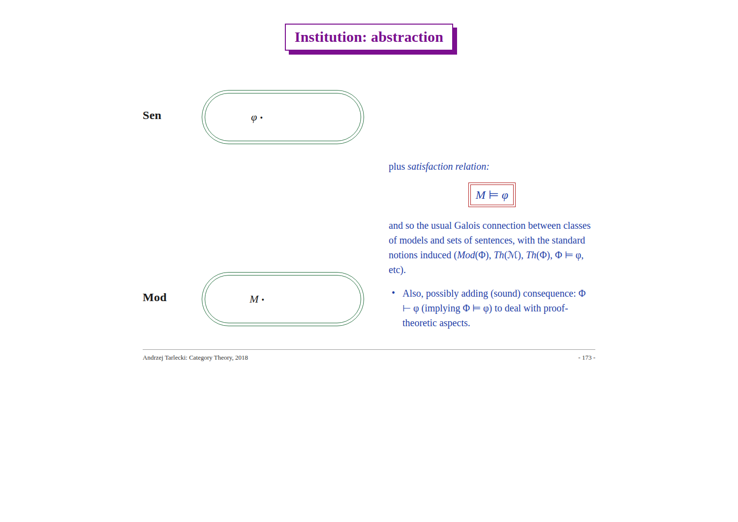Institution: abstraction
Sen
φ•
Mod
M•
plus satisfaction relation:
M⊨φ
and so the usual Galois connection between classes of models and sets of sentences, with the standard notions induced (Mod(Φ), Th(ℳ), Th(Φ), Φ ⊨ φ, etc).
Also, possibly adding (sound) consequence: Φ ⊢ φ (implying Φ ⊨ φ) to deal with proof-theoretic aspects.
Andrzej Tarlecki: Category Theory, 2018
- 173 -